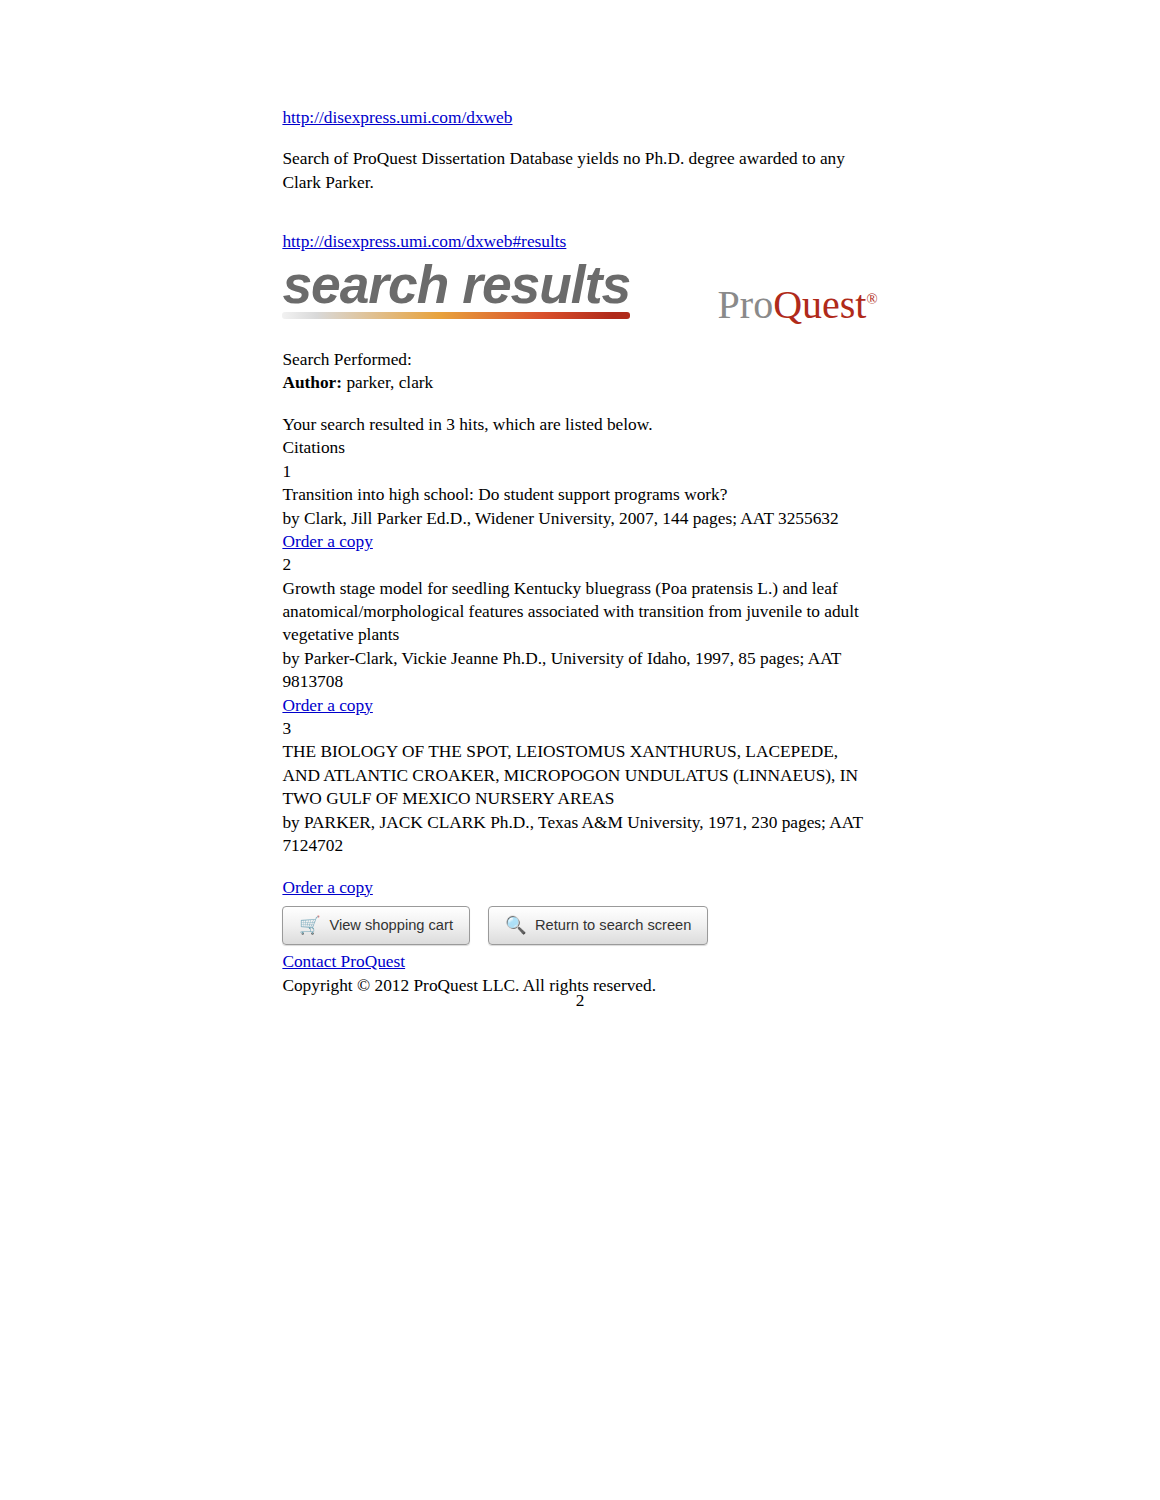http://disexpress.umi.com/dxweb
Search of ProQuest Dissertation Database yields no Ph.D. degree awarded to any Clark Parker.
http://disexpress.umi.com/dxweb#results
search results
Pro Quest®
Search Performed:
Author: parker, clark
Your search resulted in 3 hits, which are listed below.
Citations
1
Transition into high school: Do student support programs work?
by Clark, Jill Parker Ed.D., Widener University, 2007, 144 pages; AAT 3255632
Order a copy
2
Growth stage model for seedling Kentucky bluegrass (Poa pratensis L.) and leaf anatomical/morphological features associated with transition from juvenile to adult vegetative plants
by Parker-Clark, Vickie Jeanne Ph.D., University of Idaho, 1997, 85 pages; AAT 9813708
Order a copy
3
THE BIOLOGY OF THE SPOT, LEIOSTOMUS XANTHURUS, LACEPEDE, AND ATLANTIC CROAKER, MICROPOGON UNDULATUS (LINNAEUS), IN TWO GULF OF MEXICO NURSERY AREAS
by PARKER, JACK CLARK Ph.D., Texas A&M University, 1971, 230 pages; AAT 7124702
Order a copy
🛒 View shopping cart 🔍 Return to search screen
Contact ProQuest
Copyright © 2012 ProQuest LLC. All rights reserved.
2